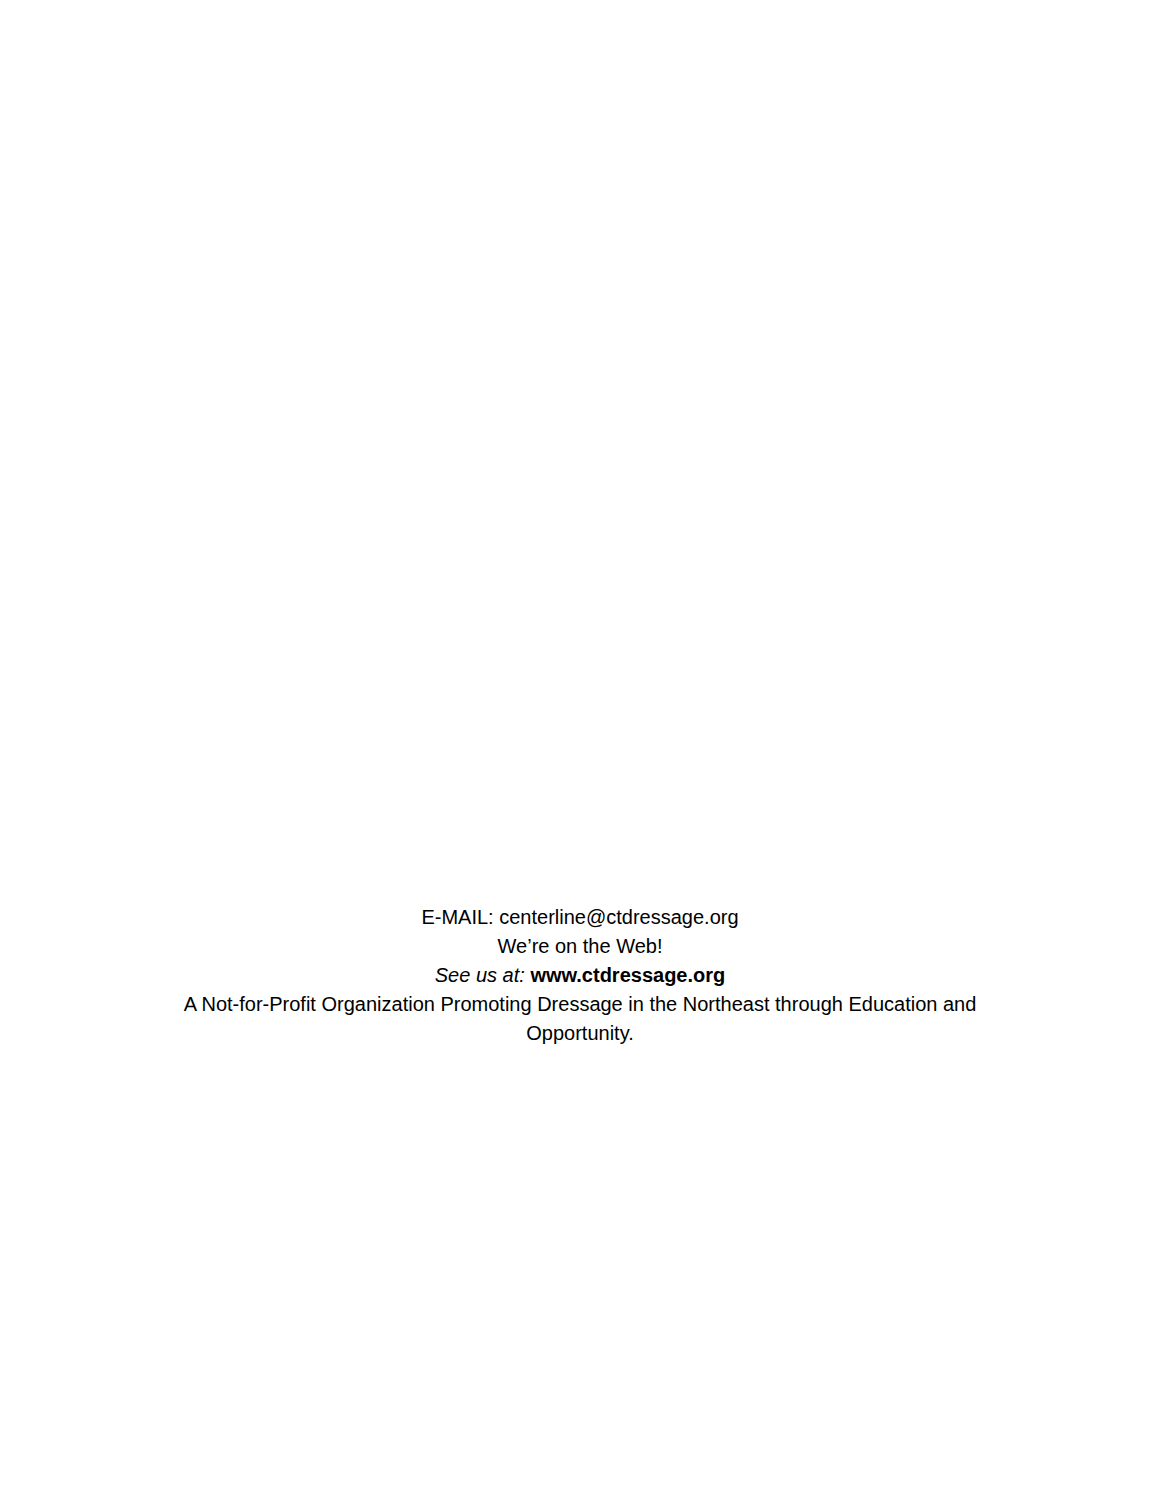E-MAIL: centerline@ctdressage.org
We’re on the Web!
See us at: www.ctdressage.org
A Not-for-Profit Organization Promoting Dressage in the Northeast through Education and Opportunity.